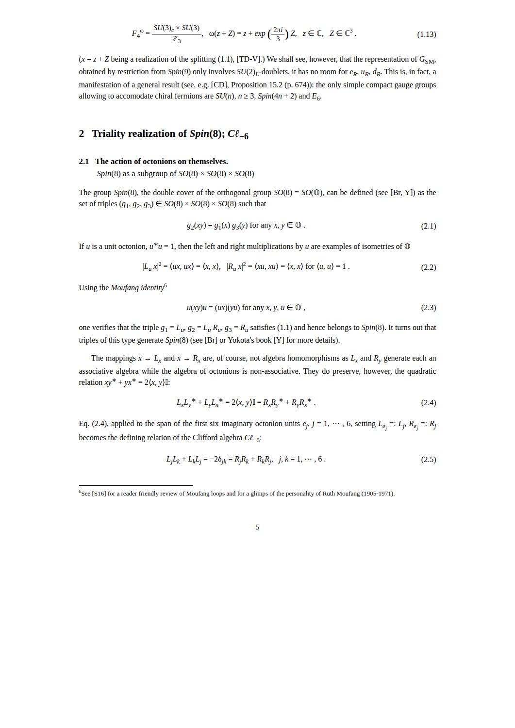F4ω = SU(3)c × SU(3) ℤ3, ω(z + Z) = z + exp (2πi 3) Z, z ∈ ℂ, Z ∈ ℂ3 .
(1.13)
(x = z + Z being a realization of the splitting (1.1), [TD-V].) We shall see, however, that the representation of GSM, obtained by restriction from Spin(9) only involves SU(2)L-doublets, it has no room for eR, uR, dR. This is, in fact, a manifestation of a general result (see, e.g. [CD], Proposition 15.2 (p. 674)): the only simple compact gauge groups allowing to accomodate chiral fermions are SU(n), n ≥ 3, Spin(4n + 2) and E6.
2 Triality realization of Spin(8); Cℓ−6
2.1 The action of octonions on themselves. Spin(8) as a subgroup of SO(8) × SO(8) × SO(8)
The group Spin(8), the double cover of the orthogonal group SO(8) = SO(𝕆), can be defined (see [Br, Y]) as the set of triples (g1, g2, g3) ∈ SO(8) × SO(8) × SO(8) such that
g2(xy) = g1(x) g3(y) for any x, y ∈ 𝕆 .
(2.1)
If u is a unit octonion, u∗u = 1, then the left and right multiplications by u are examples of isometries of 𝕆
|Lu x|2 = ⟨ux, ux⟩ = ⟨x, x⟩, |Ru x|2 = ⟨xu, xu⟩ = ⟨x, x⟩ for ⟨u, u⟩ = 1 .
(2.2)
Using the Moufang identity6
u(xy)u = (ux)(yu) for any x, y, u ∈ 𝕆 ,
(2.3)
one verifies that the triple g1 = Lu, g2 = Lu Ru, g3 = Ru satisfies (1.1) and hence belongs to Spin(8). It turns out that triples of this type generate Spin(8) (see [Br] or Yokota's book [Y] for more details).
The mappings x → Lx and x → Rx are, of course, not algebra homomorphisms as Lx and Ry generate each an associative algebra while the algebra of octonions is non-associative. They do preserve, however, the quadratic relation xy∗ + yx∗ = 2⟨x, y⟩𝕀:
LxLy∗ + LyLx∗ = 2⟨x, y⟩𝕀 = RxRy∗ + RyRx∗ .
(2.4)
Eq. (2.4), applied to the span of the first six imaginary octonion units ej, j = 1, ⋯ , 6, setting Lej =: Lj, Rej =: Rj becomes the defining relation of the Clifford algebra Cℓ−6:
LjLk + LkLj = −2δjk = RjRk + RkRj, j, k = 1, ⋯ , 6 .
(2.5)
6See [S16] for a reader friendly review of Moufang loops and for a glimps of the personality of Ruth Moufang (1905-1971).
5